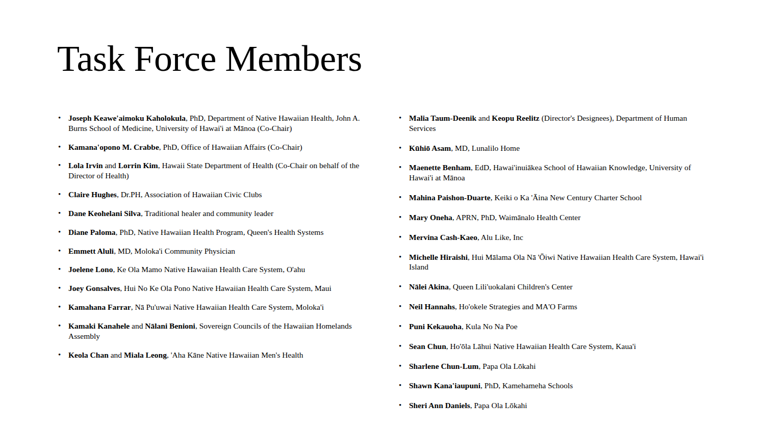Task Force Members
Joseph Keawe'aimoku Kaholokula, PhD, Department of Native Hawaiian Health, John A. Burns School of Medicine, University of Hawai'i at Mānoa (Co-Chair)
Kamana'opono M. Crabbe, PhD, Office of Hawaiian Affairs (Co-Chair)
Lola Irvin and Lorrin Kim, Hawaii State Department of Health (Co-Chair on behalf of the Director of Health)
Claire Hughes, Dr.PH, Association of Hawaiian Civic Clubs
Dane Keohelani Silva, Traditional healer and community leader
Diane Paloma, PhD, Native Hawaiian Health Program, Queen's Health Systems
Emmett Aluli, MD, Moloka'i Community Physician
Joelene Lono, Ke Ola Mamo Native Hawaiian Health Care System, O'ahu
Joey Gonsalves, Hui No Ke Ola Pono Native Hawaiian Health Care System, Maui
Kamahana Farrar, Nā Pu'uwai Native Hawaiian Health Care System, Moloka'i
Kamaki Kanahele and Nālani Benioni, Sovereign Councils of the Hawaiian Homelands Assembly
Keola Chan and Miala Leong, 'Aha Kāne Native Hawaiian Men's Health
Malia Taum-Deenik and Keopu Reelitz (Director's Designees), Department of Human Services
Kūhiō Asam, MD, Lunalilo Home
Maenette Benham, EdD, Hawai'inuiākea School of Hawaiian Knowledge, University of Hawai'i at Mānoa
Mahina Paishon-Duarte, Keiki o Ka 'Āina New Century Charter School
Mary Oneha, APRN, PhD, Waimānalo Health Center
Mervina Cash-Kaeo, Alu Like, Inc
Michelle Hiraishi, Hui Mālama Ola Nā 'Ōiwi Native Hawaiian Health Care System, Hawai'i Island
Nālei Akina, Queen Lili'uokalani Children's Center
Neil Hannahs, Ho'okele Strategies and MA'O Farms
Puni Kekauoha, Kula No Na Poe
Sean Chun, Ho'ōla Lāhui Native Hawaiian Health Care System, Kaua'i
Sharlene Chun-Lum, Papa Ola Lōkahi
Shawn Kana'iaupuni, PhD, Kamehameha Schools
Sheri Ann Daniels, Papa Ola Lōkahi